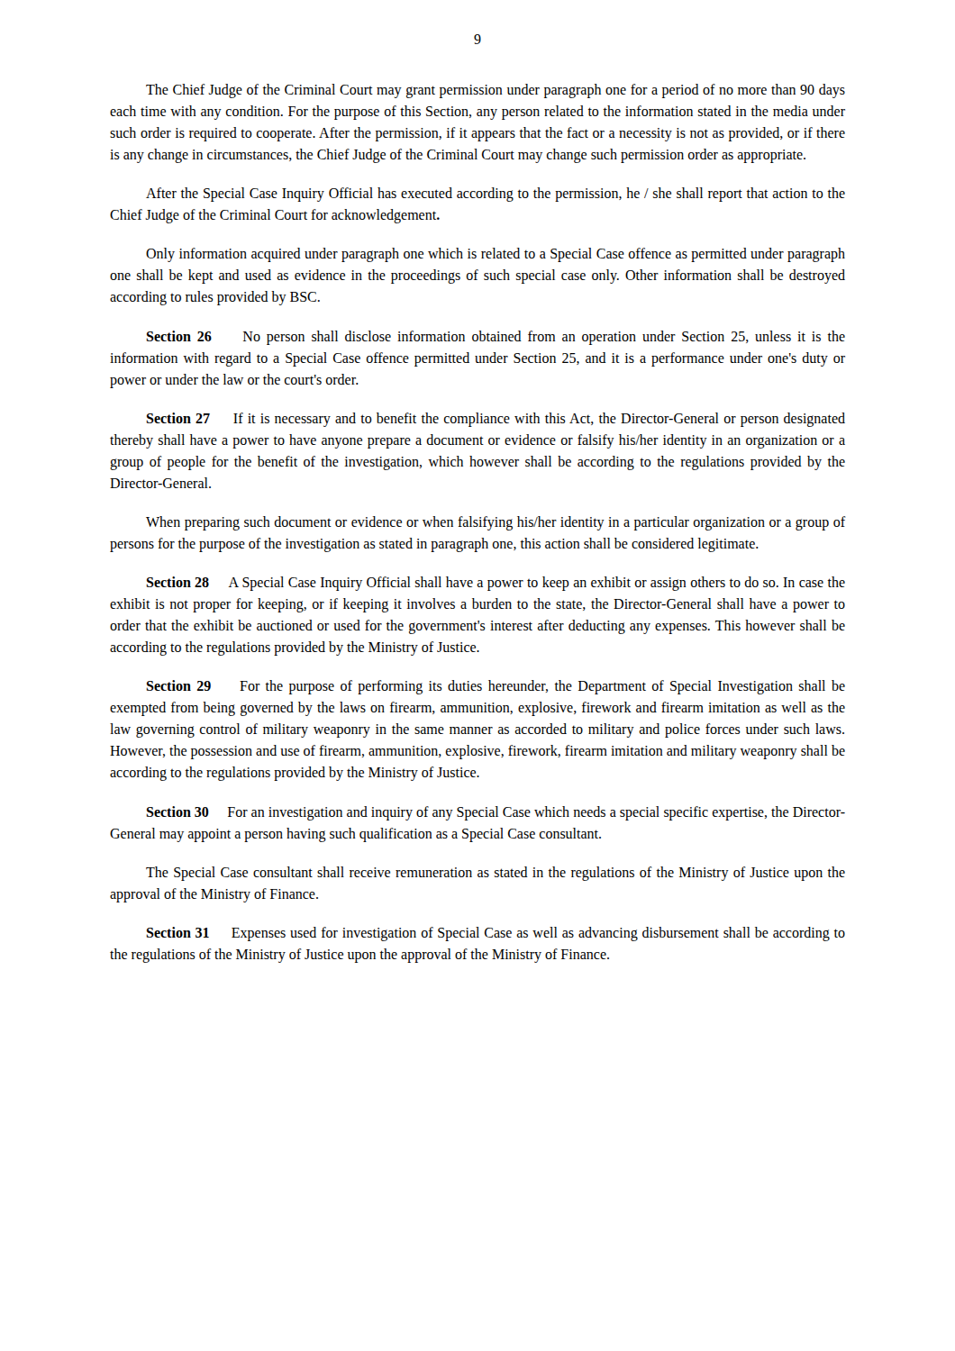9
The Chief Judge of the Criminal Court may grant permission under paragraph one for a period of no more than 90 days each time with any condition. For the purpose of this Section, any person related to the information stated in the media under such order is required to cooperate. After the permission, if it appears that the fact or a necessity is not as provided, or if there is any change in circumstances, the Chief Judge of the Criminal Court may change such permission order as appropriate.
After the Special Case Inquiry Official has executed according to the permission, he / she shall report that action to the Chief Judge of the Criminal Court for acknowledgement.
Only information acquired under paragraph one which is related to a Special Case offence as permitted under paragraph one shall be kept and used as evidence in the proceedings of such special case only. Other information shall be destroyed according to rules provided by BSC.
Section 26 No person shall disclose information obtained from an operation under Section 25, unless it is the information with regard to a Special Case offence permitted under Section 25, and it is a performance under one's duty or power or under the law or the court's order.
Section 27 If it is necessary and to benefit the compliance with this Act, the Director-General or person designated thereby shall have a power to have anyone prepare a document or evidence or falsify his/her identity in an organization or a group of people for the benefit of the investigation, which however shall be according to the regulations provided by the Director-General.
When preparing such document or evidence or when falsifying his/her identity in a particular organization or a group of persons for the purpose of the investigation as stated in paragraph one, this action shall be considered legitimate.
Section 28 A Special Case Inquiry Official shall have a power to keep an exhibit or assign others to do so. In case the exhibit is not proper for keeping, or if keeping it involves a burden to the state, the Director-General shall have a power to order that the exhibit be auctioned or used for the government's interest after deducting any expenses. This however shall be according to the regulations provided by the Ministry of Justice.
Section 29 For the purpose of performing its duties hereunder, the Department of Special Investigation shall be exempted from being governed by the laws on firearm, ammunition, explosive, firework and firearm imitation as well as the law governing control of military weaponry in the same manner as accorded to military and police forces under such laws. However, the possession and use of firearm, ammunition, explosive, firework, firearm imitation and military weaponry shall be according to the regulations provided by the Ministry of Justice.
Section 30 For an investigation and inquiry of any Special Case which needs a special specific expertise, the Director-General may appoint a person having such qualification as a Special Case consultant.
The Special Case consultant shall receive remuneration as stated in the regulations of the Ministry of Justice upon the approval of the Ministry of Finance.
Section 31 Expenses used for investigation of Special Case as well as advancing disbursement shall be according to the regulations of the Ministry of Justice upon the approval of the Ministry of Finance.